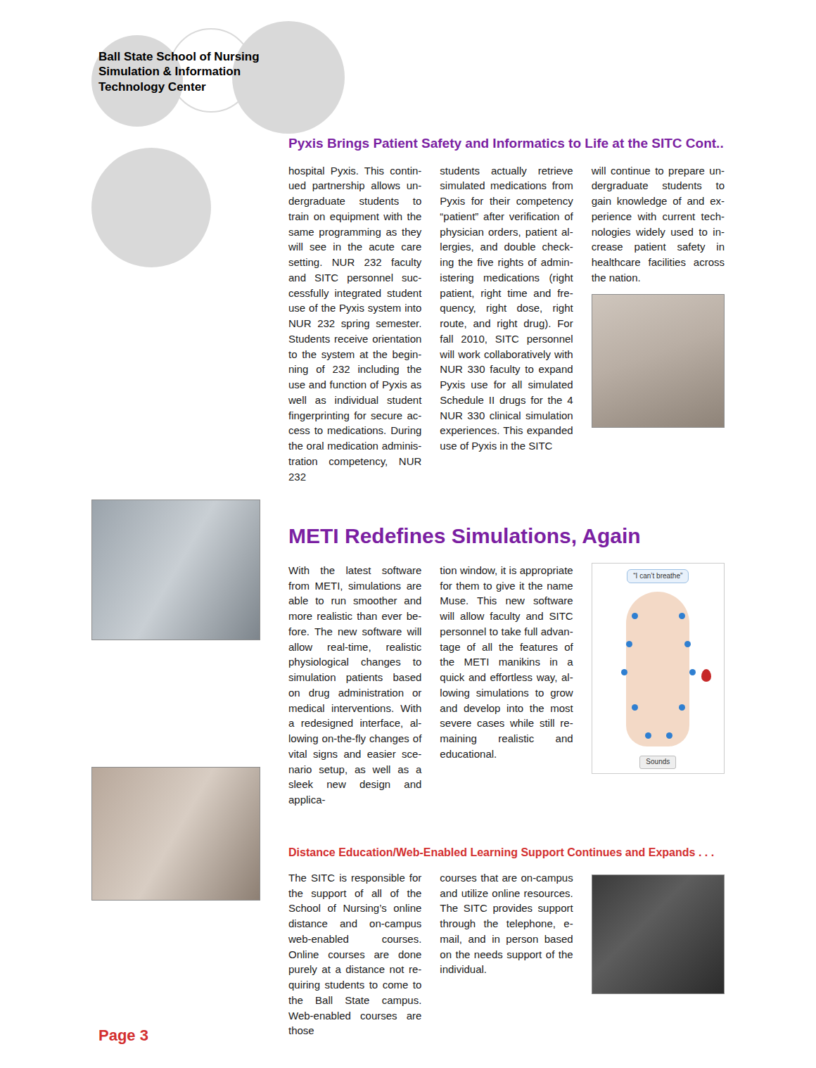Ball State School of Nursing
Simulation & Information
Technology Center
Pyxis Brings Patient Safety and Informatics to Life at the SITC Cont..
hospital Pyxis. This continued partnership allows undergraduate students to train on equipment with the same programming as they will see in the acute care setting. NUR 232 faculty and SITC personnel successfully integrated student use of the Pyxis system into NUR 232 spring semester. Students receive orientation to the system at the beginning of 232 including the use and function of Pyxis as well as individual student fingerprinting for secure access to medications. During the oral medication administration competency, NUR 232
students actually retrieve simulated medications from Pyxis for their competency “patient” after verification of physician orders, patient allergies, and double checking the five rights of administering medications (right patient, right time and frequency, right dose, right route, and right drug). For fall 2010, SITC personnel will work collaboratively with NUR 330 faculty to expand Pyxis use for all simulated Schedule II drugs for the 4 NUR 330 clinical simulation experiences. This expanded use of Pyxis in the SITC
will continue to prepare undergraduate students to gain knowledge of and experience with current technologies widely used to increase patient safety in healthcare facilities across the nation.
METI Redefines Simulations, Again
With the latest software from METI, simulations are able to run smoother and more realistic than ever before. The new software will allow real-time, realistic physiological changes to simulation patients based on drug administration or medical interventions. With a redesigned interface, allowing on-the-fly changes of vital signs and easier scenario setup, as well as a sleek new design and applica-
tion window, it is appropriate for them to give it the name Muse. This new software will allow faculty and SITC personnel to take full advantage of all the features of the METI manikins in a quick and effortless way, allowing simulations to grow and develop into the most severe cases while still remaining realistic and educational.
“I can’t breathe” Sounds
Distance Education/Web-Enabled Learning Support Continues and Expands . . .
The SITC is responsible for the support of all of the School of Nursing’s online distance and on-campus web-enabled courses. Online courses are done purely at a distance not requiring students to come to the Ball State campus. Web-enabled courses are those
courses that are on-campus and utilize online resources. The SITC provides support through the telephone, e-mail, and in person based on the needs support of the individual.
Page 3